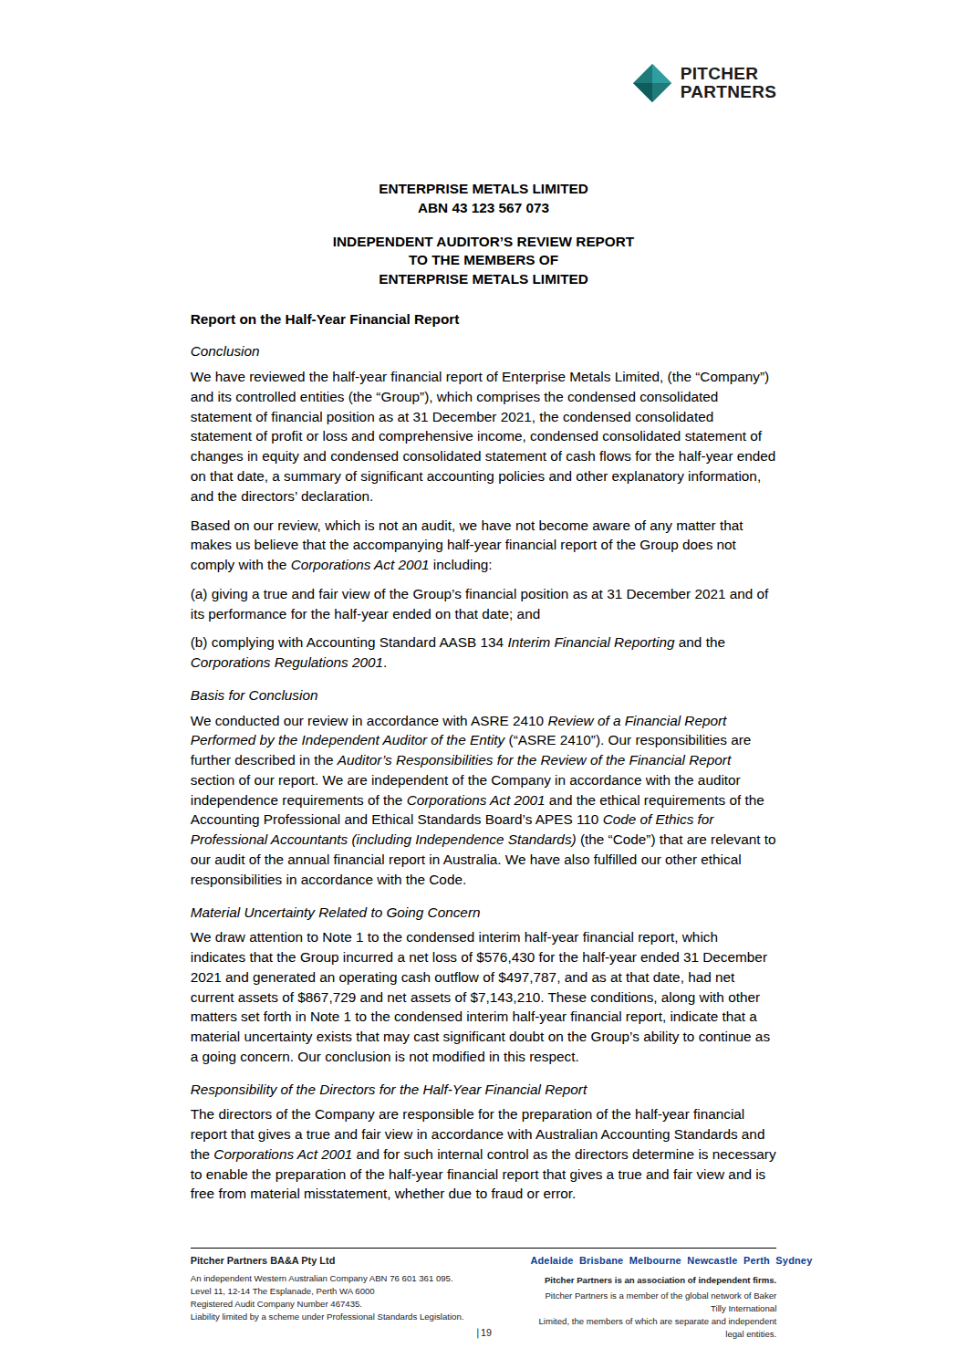PITCHER
PARTNERS
ENTERPRISE METALS LIMITED
ABN 43 123 567 073
INDEPENDENT AUDITOR’S REVIEW REPORT
TO THE MEMBERS OF
ENTERPRISE METALS LIMITED
Report on the Half-Year Financial Report
Conclusion
We have reviewed the half-year financial report of Enterprise Metals Limited, (the “Company”) and its controlled entities (the “Group”), which comprises the condensed consolidated statement of financial position as at 31 December 2021, the condensed consolidated statement of profit or loss and comprehensive income, condensed consolidated statement of changes in equity and condensed consolidated statement of cash flows for the half-year ended on that date, a summary of significant accounting policies and other explanatory information, and the directors’ declaration.
Based on our review, which is not an audit, we have not become aware of any matter that makes us believe that the accompanying half-year financial report of the Group does not comply with the Corporations Act 2001 including:
(a) giving a true and fair view of the Group’s financial position as at 31 December 2021 and of its performance for the half-year ended on that date; and
(b) complying with Accounting Standard AASB 134 Interim Financial Reporting and the Corporations Regulations 2001.
Basis for Conclusion
We conducted our review in accordance with ASRE 2410 Review of a Financial Report Performed by the Independent Auditor of the Entity (“ASRE 2410”). Our responsibilities are further described in the Auditor’s Responsibilities for the Review of the Financial Report section of our report. We are independent of the Company in accordance with the auditor independence requirements of the Corporations Act 2001 and the ethical requirements of the Accounting Professional and Ethical Standards Board’s APES 110 Code of Ethics for Professional Accountants (including Independence Standards) (the “Code”) that are relevant to our audit of the annual financial report in Australia. We have also fulfilled our other ethical responsibilities in accordance with the Code.
Material Uncertainty Related to Going Concern
We draw attention to Note 1 to the condensed interim half-year financial report, which indicates that the Group incurred a net loss of $576,430 for the half-year ended 31 December 2021 and generated an operating cash outflow of $497,787, and as at that date, had net current assets of $867,729 and net assets of $7,143,210. These conditions, along with other matters set forth in Note 1 to the condensed interim half-year financial report, indicate that a material uncertainty exists that may cast significant doubt on the Group’s ability to continue as a going concern. Our conclusion is not modified in this respect.
Responsibility of the Directors for the Half-Year Financial Report
The directors of the Company are responsible for the preparation of the half-year financial report that gives a true and fair view in accordance with Australian Accounting Standards and the Corporations Act 2001 and for such internal control as the directors determine is necessary to enable the preparation of the half-year financial report that gives a true and fair view and is free from material misstatement, whether due to fraud or error.
Pitcher Partners BA&A Pty Ltd
An independent Western Australian Company ABN 76 601 361 095.
Level 11, 12-14 The Esplanade, Perth WA 6000
Registered Audit Company Number 467435.
Liability limited by a scheme under Professional Standards Legislation.
Adelaide Brisbane Melbourne Newcastle Perth Sydney
Pitcher Partners is an association of independent firms.
Pitcher Partners is a member of the global network of Baker Tilly International
Limited, the members of which are separate and independent legal entities.
∣19